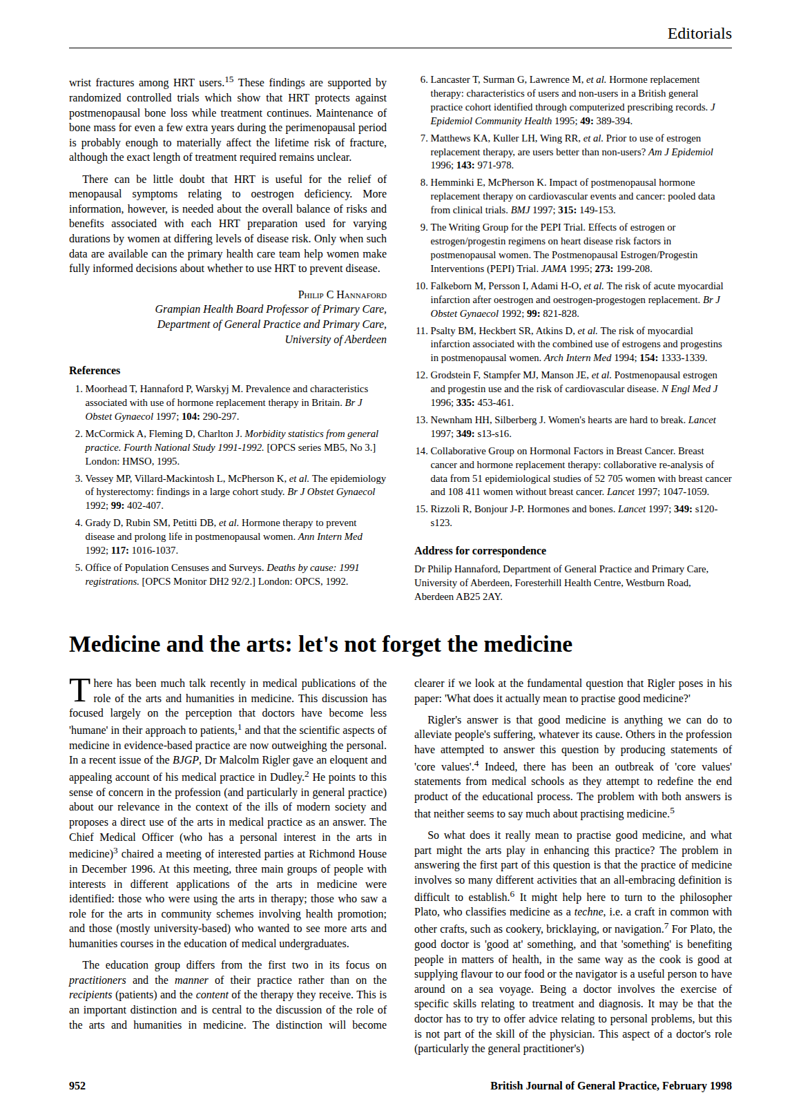Editorials
wrist fractures among HRT users.15 These findings are supported by randomized controlled trials which show that HRT protects against postmenopausal bone loss while treatment continues. Maintenance of bone mass for even a few extra years during the perimenopausal period is probably enough to materially affect the lifetime risk of fracture, although the exact length of treatment required remains unclear.
There can be little doubt that HRT is useful for the relief of menopausal symptoms relating to oestrogen deficiency. More information, however, is needed about the overall balance of risks and benefits associated with each HRT preparation used for varying durations by women at differing levels of disease risk. Only when such data are available can the primary health care team help women make fully informed decisions about whether to use HRT to prevent disease.
Philip C Hannaford
Grampian Health Board Professor of Primary Care,
Department of General Practice and Primary Care,
University of Aberdeen
References
Moorhead T, Hannaford P, Warskyj M. Prevalence and characteristics associated with use of hormone replacement therapy in Britain. Br J Obstet Gynaecol 1997; 104: 290-297.
McCormick A, Fleming D, Charlton J. Morbidity statistics from general practice. Fourth National Study 1991-1992. [OPCS series MB5, No 3.] London: HMSO, 1995.
Vessey MP, Villard-Mackintosh L, McPherson K, et al. The epidemiology of hysterectomy: findings in a large cohort study. Br J Obstet Gynaecol 1992; 99: 402-407.
Grady D, Rubin SM, Petitti DB, et al. Hormone therapy to prevent disease and prolong life in postmenopausal women. Ann Intern Med 1992; 117: 1016-1037.
Office of Population Censuses and Surveys. Deaths by cause: 1991 registrations. [OPCS Monitor DH2 92/2.] London: OPCS, 1992.
Lancaster T, Surman G, Lawrence M, et al. Hormone replacement therapy: characteristics of users and non-users in a British general practice cohort identified through computerized prescribing records. J Epidemiol Community Health 1995; 49: 389-394.
Matthews KA, Kuller LH, Wing RR, et al. Prior to use of estrogen replacement therapy, are users better than non-users? Am J Epidemiol 1996; 143: 971-978.
Hemminki E, McPherson K. Impact of postmenopausal hormone replacement therapy on cardiovascular events and cancer: pooled data from clinical trials. BMJ 1997; 315: 149-153.
The Writing Group for the PEPI Trial. Effects of estrogen or estrogen/progestin regimens on heart disease risk factors in postmenopausal women. The Postmenopausal Estrogen/Progestin Interventions (PEPI) Trial. JAMA 1995; 273: 199-208.
Falkeborn M, Persson I, Adami H-O, et al. The risk of acute myocardial infarction after oestrogen and oestrogen-progestogen replacement. Br J Obstet Gynaecol 1992; 99: 821-828.
Psalty BM, Heckbert SR, Atkins D, et al. The risk of myocardial infarction associated with the combined use of estrogens and progestins in postmenopausal women. Arch Intern Med 1994; 154: 1333-1339.
Grodstein F, Stampfer MJ, Manson JE, et al. Postmenopausal estrogen and progestin use and the risk of cardiovascular disease. N Engl Med J 1996; 335: 453-461.
Newnham HH, Silberberg J. Women's hearts are hard to break. Lancet 1997; 349: s13-s16.
Collaborative Group on Hormonal Factors in Breast Cancer. Breast cancer and hormone replacement therapy: collaborative re-analysis of data from 51 epidemiological studies of 52 705 women with breast cancer and 108 411 women without breast cancer. Lancet 1997; 1047-1059.
Rizzoli R, Bonjour J-P. Hormones and bones. Lancet 1997; 349: s120-s123.
Address for correspondence
Dr Philip Hannaford, Department of General Practice and Primary Care, University of Aberdeen, Foresterhill Health Centre, Westburn Road, Aberdeen AB25 2AY.
Medicine and the arts: let's not forget the medicine
There has been much talk recently in medical publications of the role of the arts and humanities in medicine. This discussion has focused largely on the perception that doctors have become less 'humane' in their approach to patients,1 and that the scientific aspects of medicine in evidence-based practice are now outweighing the personal. In a recent issue of the BJGP, Dr Malcolm Rigler gave an eloquent and appealing account of his medical practice in Dudley.2 He points to this sense of concern in the profession (and particularly in general practice) about our relevance in the context of the ills of modern society and proposes a direct use of the arts in medical practice as an answer. The Chief Medical Officer (who has a personal interest in the arts in medicine)3 chaired a meeting of interested parties at Richmond House in December 1996. At this meeting, three main groups of people with interests in different applications of the arts in medicine were identified: those who were using the arts in therapy; those who saw a role for the arts in community schemes involving health promotion; and those (mostly university-based) who wanted to see more arts and humanities courses in the education of medical undergraduates.
The education group differs from the first two in its focus on practitioners and the manner of their practice rather than on the recipients (patients) and the content of the therapy they receive. This is an important distinction and is central to the discussion of the role of the arts and humanities in medicine. The distinction will become clearer if we look at the fundamental question that Rigler poses in his paper: 'What does it actually mean to practise good medicine?'
Rigler's answer is that good medicine is anything we can do to alleviate people's suffering, whatever its cause. Others in the profession have attempted to answer this question by producing statements of 'core values'.4 Indeed, there has been an outbreak of 'core values' statements from medical schools as they attempt to redefine the end product of the educational process. The problem with both answers is that neither seems to say much about practising medicine.5
So what does it really mean to practise good medicine, and what part might the arts play in enhancing this practice? The problem in answering the first part of this question is that the practice of medicine involves so many different activities that an all-embracing definition is difficult to establish.6 It might help here to turn to the philosopher Plato, who classifies medicine as a techne, i.e. a craft in common with other crafts, such as cookery, bricklaying, or navigation.7 For Plato, the good doctor is 'good at' something, and that 'something' is benefiting people in matters of health, in the same way as the cook is good at supplying flavour to our food or the navigator is a useful person to have around on a sea voyage. Being a doctor involves the exercise of specific skills relating to treatment and diagnosis. It may be that the doctor has to try to offer advice relating to personal problems, but this is not part of the skill of the physician. This aspect of a doctor's role (particularly the general practitioner's)
952 British Journal of General Practice, February 1998